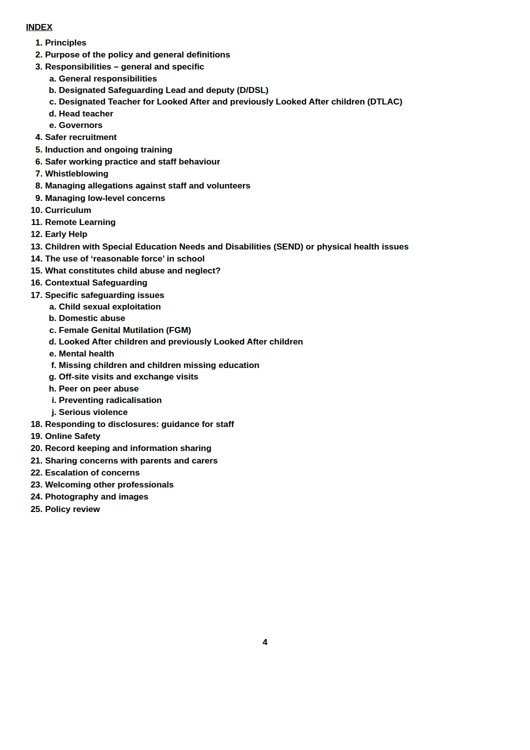INDEX
Principles
Purpose of the policy and general definitions
Responsibilities – general and specific
General responsibilities
Designated Safeguarding Lead and deputy (D/DSL)
Designated Teacher for Looked After and previously Looked After children (DTLAC)
Head teacher
Governors
Safer recruitment
Induction and ongoing training
Safer working practice and staff behaviour
Whistleblowing
Managing allegations against staff and volunteers
Managing low-level concerns
Curriculum
Remote Learning
Early Help
Children with Special Education Needs and Disabilities (SEND) or physical health issues
The use of ‘reasonable force’ in school
What constitutes child abuse and neglect?
Contextual Safeguarding
Specific safeguarding issues
Child sexual exploitation
Domestic abuse
Female Genital Mutilation (FGM)
Looked After children and previously Looked After children
Mental health
Missing children and children missing education
Off-site visits and exchange visits
Peer on peer abuse
Preventing radicalisation
Serious violence
Responding to disclosures: guidance for staff
Online Safety
Record keeping and information sharing
Sharing concerns with parents and carers
Escalation of concerns
Welcoming other professionals
Photography and images
Policy review
4